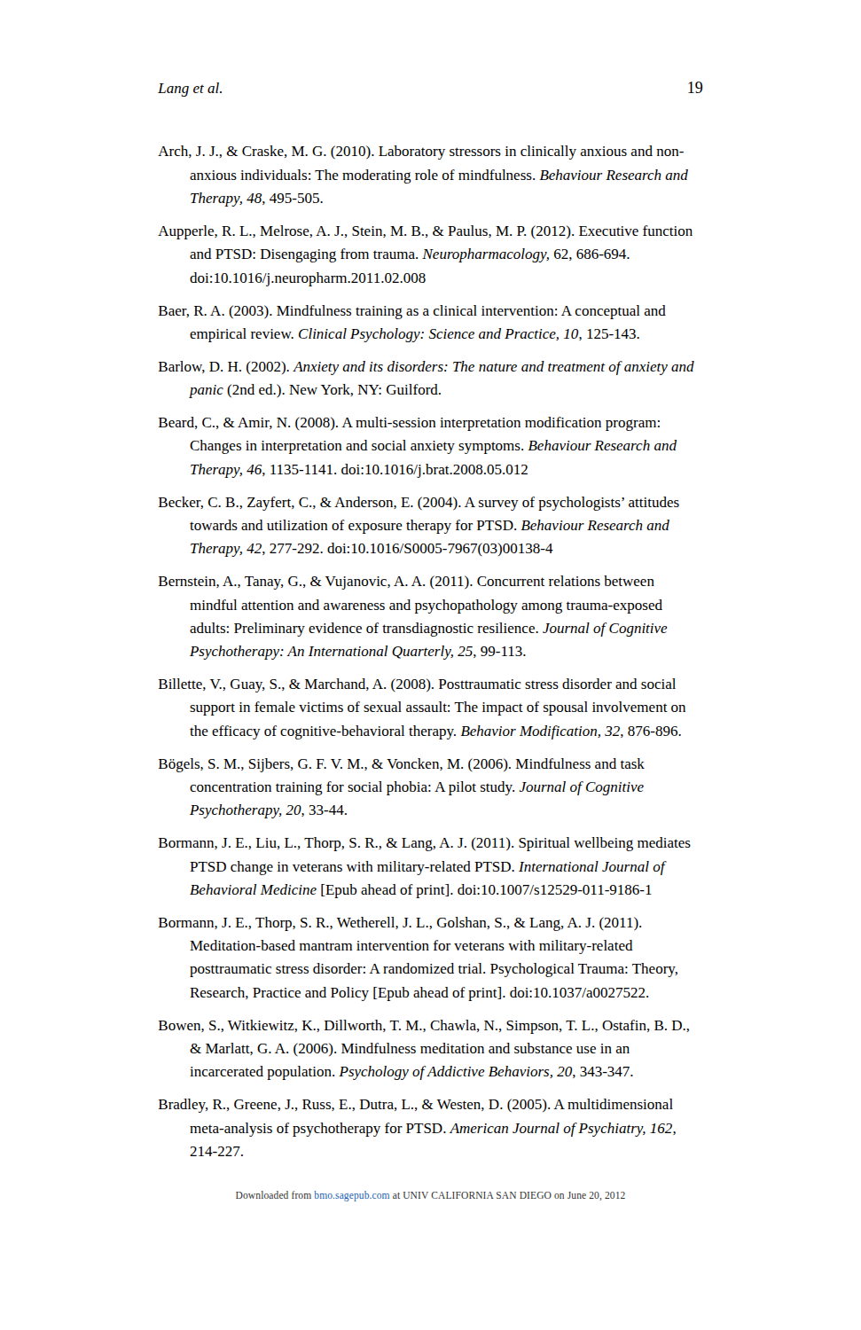Lang et al. 19
Arch, J. J., & Craske, M. G. (2010). Laboratory stressors in clinically anxious and non-anxious individuals: The moderating role of mindfulness. Behaviour Research and Therapy, 48, 495-505.
Aupperle, R. L., Melrose, A. J., Stein, M. B., & Paulus, M. P. (2012). Executive function and PTSD: Disengaging from trauma. Neuropharmacology, 62, 686-694. doi:10.1016/j.neuropharm.2011.02.008
Baer, R. A. (2003). Mindfulness training as a clinical intervention: A conceptual and empirical review. Clinical Psychology: Science and Practice, 10, 125-143.
Barlow, D. H. (2002). Anxiety and its disorders: The nature and treatment of anxiety and panic (2nd ed.). New York, NY: Guilford.
Beard, C., & Amir, N. (2008). A multi-session interpretation modification program: Changes in interpretation and social anxiety symptoms. Behaviour Research and Therapy, 46, 1135-1141. doi:10.1016/j.brat.2008.05.012
Becker, C. B., Zayfert, C., & Anderson, E. (2004). A survey of psychologists’ attitudes towards and utilization of exposure therapy for PTSD. Behaviour Research and Therapy, 42, 277-292. doi:10.1016/S0005-7967(03)00138-4
Bernstein, A., Tanay, G., & Vujanovic, A. A. (2011). Concurrent relations between mindful attention and awareness and psychopathology among trauma-exposed adults: Preliminary evidence of transdiagnostic resilience. Journal of Cognitive Psychotherapy: An International Quarterly, 25, 99-113.
Billette, V., Guay, S., & Marchand, A. (2008). Posttraumatic stress disorder and social support in female victims of sexual assault: The impact of spousal involvement on the efficacy of cognitive-behavioral therapy. Behavior Modification, 32, 876-896.
Bögels, S. M., Sijbers, G. F. V. M., & Voncken, M. (2006). Mindfulness and task concentration training for social phobia: A pilot study. Journal of Cognitive Psychotherapy, 20, 33-44.
Bormann, J. E., Liu, L., Thorp, S. R., & Lang, A. J. (2011). Spiritual wellbeing mediates PTSD change in veterans with military-related PTSD. International Journal of Behavioral Medicine [Epub ahead of print]. doi:10.1007/s12529-011-9186-1
Bormann, J. E., Thorp, S. R., Wetherell, J. L., Golshan, S., & Lang, A. J. (2011). Meditation-based mantram intervention for veterans with military-related posttraumatic stress disorder: A randomized trial. Psychological Trauma: Theory, Research, Practice and Policy [Epub ahead of print]. doi:10.1037/a0027522.
Bowen, S., Witkiewitz, K., Dillworth, T. M., Chawla, N., Simpson, T. L., Ostafin, B. D., & Marlatt, G. A. (2006). Mindfulness meditation and substance use in an incarcerated population. Psychology of Addictive Behaviors, 20, 343-347.
Bradley, R., Greene, J., Russ, E., Dutra, L., & Westen, D. (2005). A multidimensional meta-analysis of psychotherapy for PTSD. American Journal of Psychiatry, 162, 214-227.
Downloaded from bmo.sagepub.com at UNIV CALIFORNIA SAN DIEGO on June 20, 2012